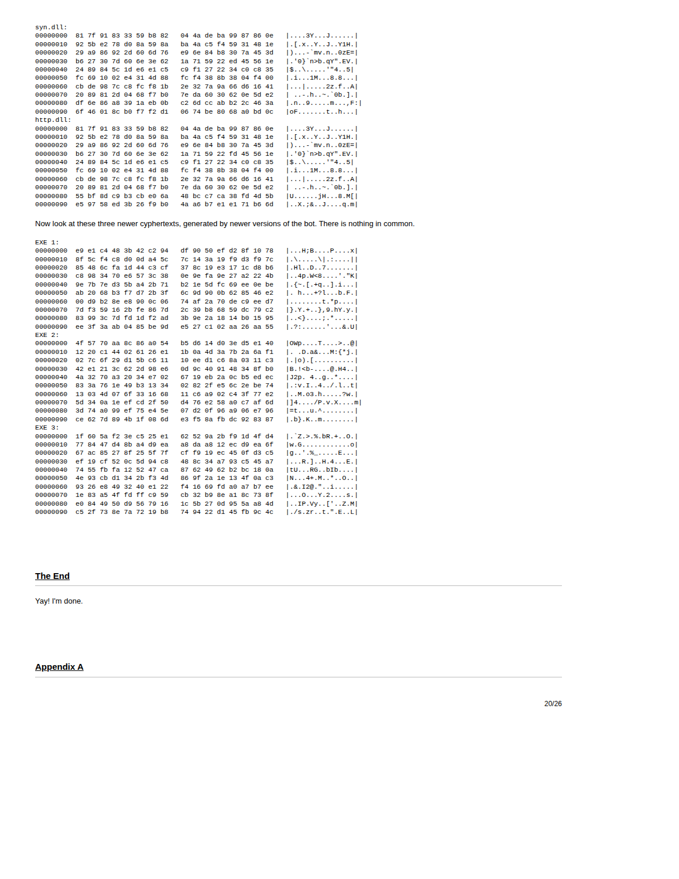syn.dll:
00000000  81 7f 91 83 33 59 b8 82   04 4a de ba 99 87 86 0e   |....3Y...J......|
00000010  92 5b e2 78 d0 8a 59 8a   ba 4a c5 f4 59 31 48 1e   |.[.x..Y..J..Y1H.|
00000020  29 a9 86 92 2d 60 6d 76   e9 6e 84 b8 30 7a 45 3d   |)...-`mv.n..0zE=|
00000030  b6 27 30 7d 60 6e 3e 62   1a 71 59 22 ed 45 56 1e   |.'0}`n>b.qY".EV.|
00000040  24 89 84 5c 1d e6 e1 c5   c9 f1 27 22 34 c0 c8 35   |$..\.....'"4..5|
00000050  fc 69 10 02 e4 31 4d 88   fc f4 38 8b 38 04 f4 00   |.i...1M...8.8...|
00000060  cb de 98 7c c8 fc f8 1b   2e 32 7a 9a 66 d6 16 41   |...|.....2z.f..A|
00000070  20 89 81 2d 04 68 f7 b0   7e da 60 30 62 0e 5d e2   | ..-.h..~.`0b.].|
00000080  df 6e 86 a8 39 1a eb 0b   c2 6d cc ab b2 2c 46 3a   |.n..9.....m...,F:|
00000090  6f 46 01 8c b0 f7 f2 d1   06 74 be 80 68 a0 bd 0c   |oF.......t..h...|
http.dll:
00000000  81 7f 91 83 33 59 b8 82   04 4a de ba 99 87 86 0e   |....3Y...J......|
00000010  92 5b e2 78 d0 8a 59 8a   ba 4a c5 f4 59 31 48 1e   |.[.x..Y..J..Y1H.|
00000020  29 a9 86 92 2d 60 6d 76   e9 6e 84 b8 30 7a 45 3d   |)...-`mv.n..0zE=|
00000030  b6 27 30 7d 60 6e 3e 62   1a 71 59 22 fd 45 56 1e   |.'0}`n>b.qY".EV.|
00000040  24 89 84 5c 1d e6 e1 c5   c9 f1 27 22 34 c0 c8 35   |$..\.....'"4..5|
00000050  fc 69 10 02 e4 31 4d 88   fc f4 38 8b 38 04 f4 00   |.i...1M...8.8...|
00000060  cb de 98 7c c8 fc f8 1b   2e 32 7a 9a 66 d6 16 41   |...|.....2z.f..A|
00000070  20 89 81 2d 04 68 f7 b0   7e da 60 30 62 0e 5d e2   | ..-.h..~.`0b.].|
00000080  55 bf 8d c9 b3 cb e0 6a   48 bc c7 ca 38 fd 4d 5b   |U......jH...8.M[|
00000090  e5 97 58 ed 3b 26 f9 b0   4a a6 b7 e1 e1 71 b6 6d   |..X.;&..J....q.m|
Now look at these three newer cyphertexts, generated by newer versions of the bot. There is nothing in common.
EXE 1:
00000000  e9 e1 c4 48 3b 42 c2 94   df 90 50 ef d2 8f 10 78   |...H;B....P....x|
00000010  8f 5c f4 c8 d0 0d a4 5c   7c 14 3a 19 f9 d3 f9 7c   |.\.....\|.:....||
00000020  85 48 6c fa 1d 44 c3 cf   37 8c 19 e3 17 1c d8 b6   |.Hl..D..7.......|
00000030  c8 98 34 70 e6 57 3c 38   0e 9e fa 9e 27 a2 22 4b   |..4p.W<8....'."K|
00000040  9e 7b 7e d3 5b a4 2b 71   b2 1e 5d fc 69 ee 0e be   |.{~.[.+q..].i...|
00000050  ab 20 68 b3 f7 d7 2b 3f   6c 9d 90 0b 62 85 46 e2   |. h...+?l...b.F.|
00000060  00 d9 b2 8e e8 90 0c 06   74 af 2a 70 de c9 ee d7   |........t.*p....|
00000070  7d f3 59 16 2b fe 86 7d   2c 39 b8 68 59 dc 79 c2   |}.Y.+..},9.hY.y.|
00000080  83 99 3c 7d fd 1d f2 ad   3b 9e 2a 18 14 b0 15 95   |..<}....;.*.....|
00000090  ee 3f 3a ab 04 85 be 9d   e5 27 c1 02 aa 26 aa 55   |.?:......'...&.U|
EXE 2:
00000000  4f 57 70 aa 8c 86 a0 54   b5 d6 14 d0 3e d5 e1 40   |OWp....T....>..@|
00000010  12 20 c1 44 02 61 26 e1   1b 0a 4d 3a 7b 2a 6a f1   |. .D.a&...M:{*j.|
00000020  02 7c 6f 29 d1 5b c6 11   10 ee d1 c6 8a 03 11 c3   |.|o).[..........|
00000030  42 e1 21 3c 62 2d 98 e6   0d 9c 40 91 48 34 8f b0   |B.!<b-....@.H4..|
00000040  4a 32 70 a3 20 34 e7 02   67 19 eb 2a 0c b5 ed ec   |J2p. 4..g..*....|
00000050  83 3a 76 1e 49 b3 13 34   02 82 2f e5 6c 2e be 74   |.:v.I..4../.l..t|
00000060  13 03 4d 07 6f 33 16 68   11 c6 a9 02 c4 3f 77 e2   |..M.o3.h.....?w.|
00000070  5d 34 0a 1e ef cd 2f 50   d4 76 e2 58 a0 c7 af 6d   |]4..../P.v.X....m|
00000080  3d 74 a0 99 ef 75 e4 5e   07 d2 0f 96 a9 06 e7 96   |=t...u.^........|
00000090  ce 62 7d 89 4b 1f 08 6d   e3 f5 8a fb dc 92 83 87   |.b}.K..m........|
EXE 3:
00000000  1f 60 5a f2 3e c5 25 e1   62 52 9a 2b f9 1d 4f d4   |.`Z.>.%.bR.+..O.|
00000010  77 84 47 d4 8b a4 d9 ea   a8 da a8 12 ec d9 ea 6f   |w.G............o|
00000020  67 ac 85 27 8f 25 5f 7f   cf f9 19 ec 45 0f d3 c5   |g..'.%_.....E...|
00000030  ef 19 cf 52 0c 5d 94 c8   48 8c 34 a7 93 c5 45 a7   |...R.]..H.4...E.|
00000040  74 55 fb fa 12 52 47 ca   87 62 49 62 b2 bc 18 0a   |tU...RG..bIb....|
00000050  4e 93 cb d1 34 2b f3 4d   86 9f 2a 1e 13 4f 0a c3   |N...4+.M..*..O..|
00000060  93 26 e8 49 32 40 e1 22   f4 16 69 fd a0 a7 b7 ee   |.&.I2@."..i.....|
00000070  1e 83 a5 4f fd ff c9 59   cb 32 b9 8e a1 8c 73 8f   |...O...Y.2....s.|
00000080  e0 84 49 50 d9 56 79 16   1c 5b 27 0d 95 5a a8 4d   |..IP.Vy..['..Z.M|
00000090  c5 2f 73 8e 7a 72 19 b8   74 94 22 d1 45 fb 9c 4c   |./s.zr..t.".E..L|
The End
Yay! I'm done.
Appendix A
20/26